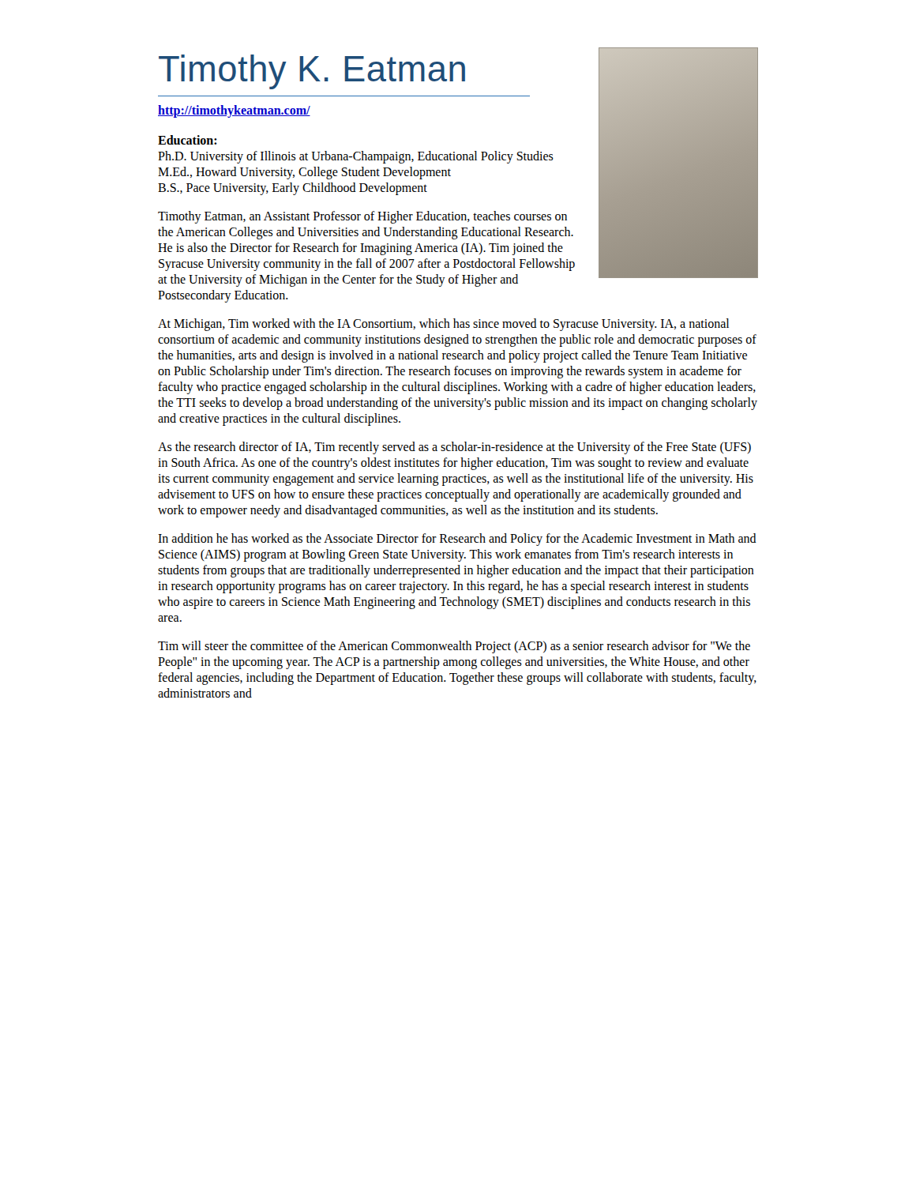Timothy K. Eatman
http://timothykeatman.com/
Education:
Ph.D. University of Illinois at Urbana-Champaign, Educational Policy Studies
M.Ed., Howard University, College Student Development
B.S., Pace University, Early Childhood Development
Timothy Eatman, an Assistant Professor of Higher Education, teaches courses on the American Colleges and Universities and Understanding Educational Research. He is also the Director for Research for Imagining America (IA). Tim joined the Syracuse University community in the fall of 2007 after a Postdoctoral Fellowship at the University of Michigan in the Center for the Study of Higher and Postsecondary Education.
At Michigan, Tim worked with the IA Consortium, which has since moved to Syracuse University. IA, a national consortium of academic and community institutions designed to strengthen the public role and democratic purposes of the humanities, arts and design is involved in a national research and policy project called the Tenure Team Initiative on Public Scholarship under Tim's direction. The research focuses on improving the rewards system in academe for faculty who practice engaged scholarship in the cultural disciplines. Working with a cadre of higher education leaders, the TTI seeks to develop a broad understanding of the university's public mission and its impact on changing scholarly and creative practices in the cultural disciplines.
As the research director of IA, Tim recently served as a scholar-in-residence at the University of the Free State (UFS) in South Africa. As one of the country's oldest institutes for higher education, Tim was sought to review and evaluate its current community engagement and service learning practices, as well as the institutional life of the university. His advisement to UFS on how to ensure these practices conceptually and operationally are academically grounded and work to empower needy and disadvantaged communities, as well as the institution and its students.
In addition he has worked as the Associate Director for Research and Policy for the Academic Investment in Math and Science (AIMS) program at Bowling Green State University. This work emanates from Tim's research interests in students from groups that are traditionally underrepresented in higher education and the impact that their participation in research opportunity programs has on career trajectory. In this regard, he has a special research interest in students who aspire to careers in Science Math Engineering and Technology (SMET) disciplines and conducts research in this area.
Tim will steer the committee of the American Commonwealth Project (ACP) as a senior research advisor for "We the People" in the upcoming year. The ACP is a partnership among colleges and universities, the White House, and other federal agencies, including the Department of Education. Together these groups will collaborate with students, faculty, administrators and